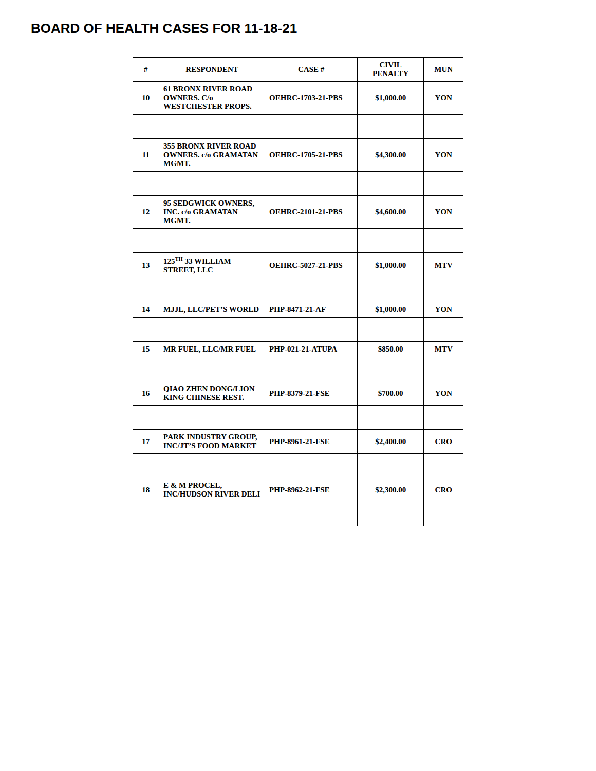BOARD OF HEALTH CASES FOR 11-18-21
| # | Respondent | Case # | Civil Penalty | Mun |
| --- | --- | --- | --- | --- |
| 10 | 61 BRONX RIVER ROAD OWNERS. C/o WESTCHESTER PROPS. | OEHRC-1703-21-PBS | $1,000.00 | YON |
| 11 | 355 BRONX RIVER ROAD OWNERS. c/o GRAMATAN MGMT. | OEHRC-1705-21-PBS | $4,300.00 | YON |
| 12 | 95 SEDGWICK OWNERS, INC. c/o GRAMATAN MGMT. | OEHRC-2101-21-PBS | $4,600.00 | YON |
| 13 | 125 TH 33 WILLIAM STREET, LLC | OEHRC-5027-21-PBS | $1,000.00 | MTV |
| 14 | MJJL, LLC/PET’S WORLD | PHP-8471-21-AF | $1,000.00 | YON |
| 15 | MR FUEL, LLC/MR FUEL | PHP-021-21-ATUPA | $850.00 | MTV |
| 16 | QIAO ZHEN DONG/LION KING CHINESE REST. | PHP-8379-21-FSE | $700.00 | YON |
| 17 | PARK INDUSTRY GROUP, INC/JT’S FOOD MARKET | PHP-8961-21-FSE | $2,400.00 | CRO |
| 18 | E & M PROCEL, INC/HUDSON RIVER DELI | PHP-8962-21-FSE | $2,300.00 | CRO |